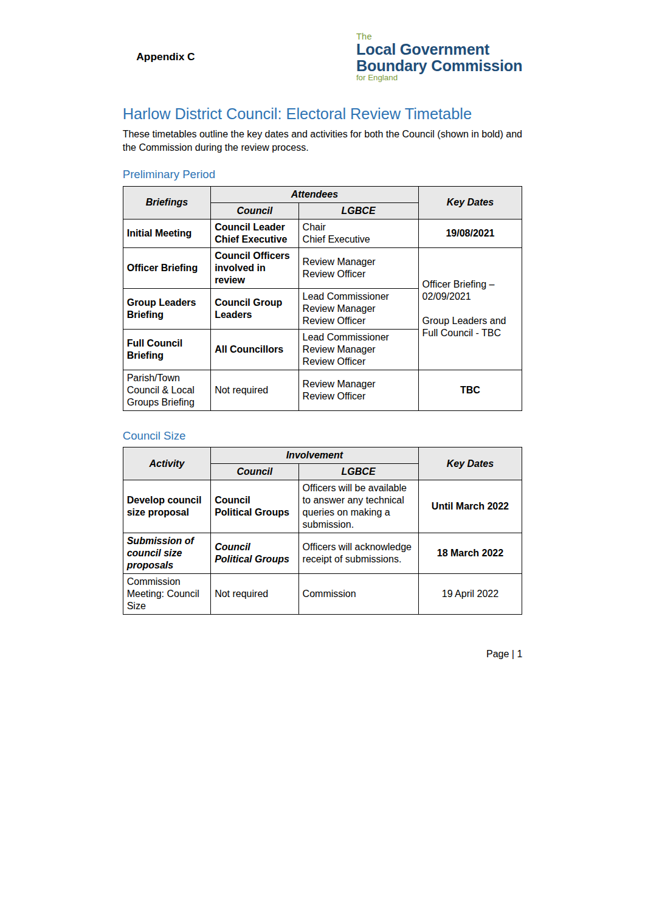The
Local Government
Boundary Commission
for England
Appendix C
Harlow District Council: Electoral Review Timetable
These timetables outline the key dates and activities for both the Council (shown in bold) and the Commission during the review process.
Preliminary Period
| Briefings | Attendees | Key Dates |
| --- | --- | --- |
| Council | LGBCE |
| Initial Meeting | Council Leader Chief Executive | Chair Chief Executive | 19/08/2021 |
| Officer Briefing | Council Officers involved in review | Review Manager Review Officer | Officer Briefing – 02/09/2021 Group Leaders and Full Council - TBC |
| Group Leaders Briefing | Council Group Leaders | Lead Commissioner Review Manager Review Officer |
| Full Council Briefing | All Councillors | Lead Commissioner Review Manager Review Officer |
| Parish/Town Council & Local Groups Briefing | Not required | Review Manager Review Officer | TBC |
Council Size
| Activity | Involvement | Key Dates |
| --- | --- | --- |
| Council | LGBCE |
| Develop council size proposal | Council Political Groups | Officers will be available to answer any technical queries on making a submission. | Until March 2022 |
| Submission of council size proposals | Council Political Groups | Officers will acknowledge receipt of submissions. | 18 March 2022 |
| Commission Meeting: Council Size | Not required | Commission | 19 April 2022 |
Page | 1